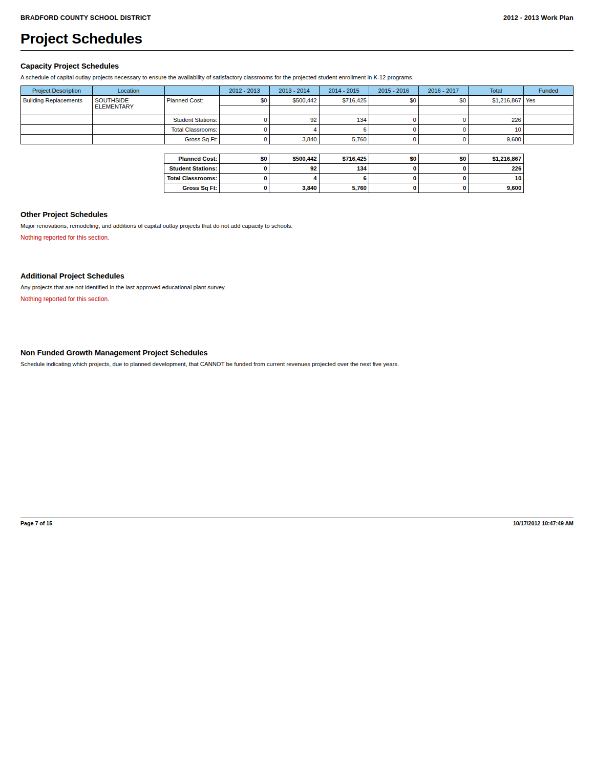BRADFORD COUNTY SCHOOL DISTRICT
2012 - 2013 Work Plan
Project Schedules
Capacity Project Schedules
A schedule of capital outlay projects necessary to ensure the availability of satisfactory classrooms for the projected student enrollment in K-12 programs.
| Project Description | Location | | 2012 - 2013 | 2013 - 2014 | 2014 - 2015 | 2015 - 2016 | 2016 - 2017 | Total | Funded |
| --- | --- | --- | --- | --- | --- | --- | --- | --- | --- |
| Building Replacements | SOUTHSIDE ELEMENTARY | Planned Cost: | $0 | $500,442 | $716,425 | $0 | $0 | $1,216,867 | Yes |
| | | Student Stations: | 0 | 92 | 134 | 0 | 0 | 226 | |
| | | Total Classrooms: | 0 | 4 | 6 | 0 | 0 | 10 | |
| | | Gross Sq Ft: | 0 | 3,840 | 5,760 | 0 | 0 | 9,600 | |
| | | Planned Cost: | $0 | $500,442 | $716,425 | $0 | $0 | $1,216,867 | |
| | | Student Stations: | 0 | 92 | 134 | 0 | 0 | 226 | |
| | | Total Classrooms: | 0 | 4 | 6 | 0 | 0 | 10 | |
| | | Gross Sq Ft: | 0 | 3,840 | 5,760 | 0 | 0 | 9,600 | |
Other Project Schedules
Major renovations, remodeling, and additions of capital outlay projects that do not add capacity to schools.
Nothing reported for this section.
Additional Project Schedules
Any projects that are not identified in the last approved educational plant survey.
Nothing reported for this section.
Non Funded Growth Management Project Schedules
Schedule indicating which projects, due to planned development, that CANNOT be funded from current revenues projected over the next five years.
Page 7 of 15
10/17/2012 10:47:49 AM